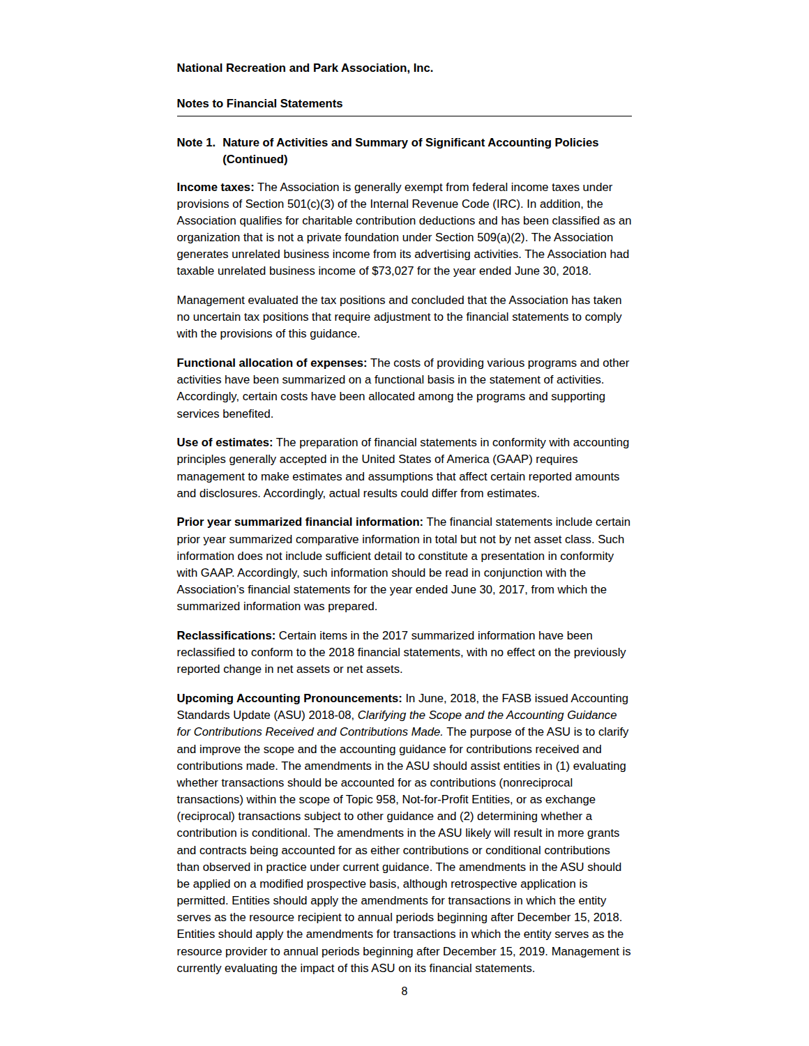National Recreation and Park Association, Inc.
Notes to Financial Statements
Note 1. Nature of Activities and Summary of Significant Accounting Policies (Continued)
Income taxes: The Association is generally exempt from federal income taxes under provisions of Section 501(c)(3) of the Internal Revenue Code (IRC). In addition, the Association qualifies for charitable contribution deductions and has been classified as an organization that is not a private foundation under Section 509(a)(2). The Association generates unrelated business income from its advertising activities. The Association had taxable unrelated business income of $73,027 for the year ended June 30, 2018.
Management evaluated the tax positions and concluded that the Association has taken no uncertain tax positions that require adjustment to the financial statements to comply with the provisions of this guidance.
Functional allocation of expenses: The costs of providing various programs and other activities have been summarized on a functional basis in the statement of activities. Accordingly, certain costs have been allocated among the programs and supporting services benefited.
Use of estimates: The preparation of financial statements in conformity with accounting principles generally accepted in the United States of America (GAAP) requires management to make estimates and assumptions that affect certain reported amounts and disclosures. Accordingly, actual results could differ from estimates.
Prior year summarized financial information: The financial statements include certain prior year summarized comparative information in total but not by net asset class. Such information does not include sufficient detail to constitute a presentation in conformity with GAAP. Accordingly, such information should be read in conjunction with the Association’s financial statements for the year ended June 30, 2017, from which the summarized information was prepared.
Reclassifications: Certain items in the 2017 summarized information have been reclassified to conform to the 2018 financial statements, with no effect on the previously reported change in net assets or net assets.
Upcoming Accounting Pronouncements: In June, 2018, the FASB issued Accounting Standards Update (ASU) 2018-08, Clarifying the Scope and the Accounting Guidance for Contributions Received and Contributions Made. The purpose of the ASU is to clarify and improve the scope and the accounting guidance for contributions received and contributions made. The amendments in the ASU should assist entities in (1) evaluating whether transactions should be accounted for as contributions (nonreciprocal transactions) within the scope of Topic 958, Not-for-Profit Entities, or as exchange (reciprocal) transactions subject to other guidance and (2) determining whether a contribution is conditional. The amendments in the ASU likely will result in more grants and contracts being accounted for as either contributions or conditional contributions than observed in practice under current guidance. The amendments in the ASU should be applied on a modified prospective basis, although retrospective application is permitted. Entities should apply the amendments for transactions in which the entity serves as the resource recipient to annual periods beginning after December 15, 2018. Entities should apply the amendments for transactions in which the entity serves as the resource provider to annual periods beginning after December 15, 2019. Management is currently evaluating the impact of this ASU on its financial statements.
8